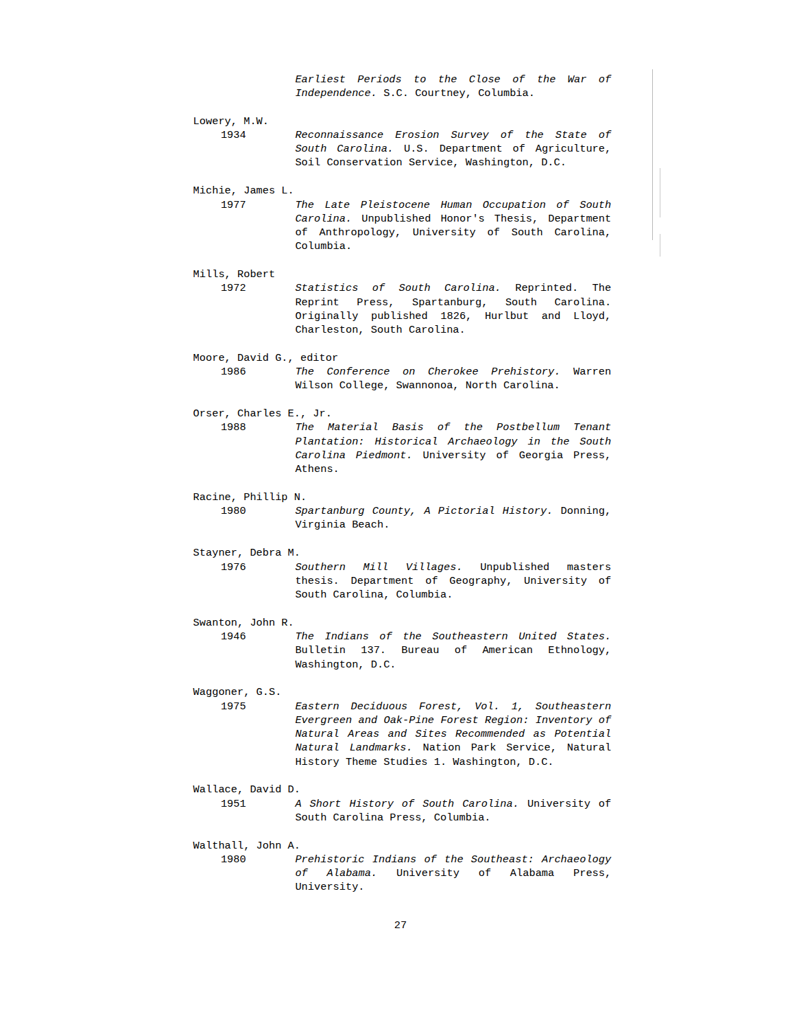Earliest Periods to the Close of the War of Independence. S.C. Courtney, Columbia.
Lowery, M.W.
1934
Reconnaissance Erosion Survey of the State of South Carolina. U.S. Department of Agriculture, Soil Conservation Service, Washington, D.C.
Michie, James L.
1977
The Late Pleistocene Human Occupation of South Carolina. Unpublished Honor's Thesis, Department of Anthropology, University of South Carolina, Columbia.
Mills, Robert
1972
Statistics of South Carolina. Reprinted. The Reprint Press, Spartanburg, South Carolina. Originally published 1826, Hurlbut and Lloyd, Charleston, South Carolina.
Moore, David G., editor
1986
The Conference on Cherokee Prehistory. Warren Wilson College, Swannonoa, North Carolina.
Orser, Charles E., Jr.
1988
The Material Basis of the Postbellum Tenant Plantation: Historical Archaeology in the South Carolina Piedmont. University of Georgia Press, Athens.
Racine, Phillip N.
1980
Spartanburg County, A Pictorial History. Donning, Virginia Beach.
Stayner, Debra M.
1976
Southern Mill Villages. Unpublished masters thesis. Department of Geography, University of South Carolina, Columbia.
Swanton, John R.
1946
The Indians of the Southeastern United States. Bulletin 137. Bureau of American Ethnology, Washington, D.C.
Waggoner, G.S.
1975
Eastern Deciduous Forest, Vol. 1, Southeastern Evergreen and Oak-Pine Forest Region: Inventory of Natural Areas and Sites Recommended as Potential Natural Landmarks. Nation Park Service, Natural History Theme Studies 1. Washington, D.C.
Wallace, David D.
1951
A Short History of South Carolina. University of South Carolina Press, Columbia.
Walthall, John A.
1980
Prehistoric Indians of the Southeast: Archaeology of Alabama. University of Alabama Press, University.
27